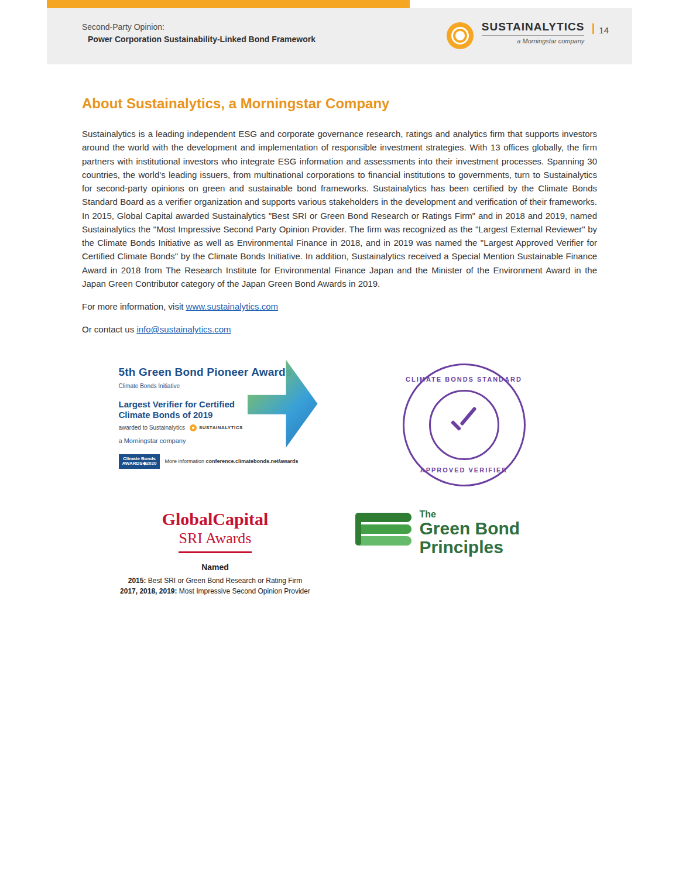Second-Party Opinion:
Power Corporation Sustainability-Linked Bond Framework
SUSTAINALYTICS
a Morningstar company
14
About Sustainalytics, a Morningstar Company
Sustainalytics is a leading independent ESG and corporate governance research, ratings and analytics firm that supports investors around the world with the development and implementation of responsible investment strategies. With 13 offices globally, the firm partners with institutional investors who integrate ESG information and assessments into their investment processes. Spanning 30 countries, the world's leading issuers, from multinational corporations to financial institutions to governments, turn to Sustainalytics for second-party opinions on green and sustainable bond frameworks. Sustainalytics has been certified by the Climate Bonds Standard Board as a verifier organization and supports various stakeholders in the development and verification of their frameworks. In 2015, Global Capital awarded Sustainalytics "Best SRI or Green Bond Research or Ratings Firm" and in 2018 and 2019, named Sustainalytics the "Most Impressive Second Party Opinion Provider. The firm was recognized as the "Largest External Reviewer" by the Climate Bonds Initiative as well as Environmental Finance in 2018, and in 2019 was named the "Largest Approved Verifier for Certified Climate Bonds" by the Climate Bonds Initiative. In addition, Sustainalytics received a Special Mention Sustainable Finance Award in 2018 from The Research Institute for Environmental Finance Japan and the Minister of the Environment Award in the Japan Green Contributor category of the Japan Green Bond Awards in 2019.
For more information, visit www.sustainalytics.com
Or contact us info@sustainalytics.com
5th Green Bond Pioneer Awards
Climate Bonds Initiative
Largest Verifier for Certified
Climate Bonds of 2019
awarded to Sustainalytics SUSTAINALYTICS
a Morningstar company
Climate Bonds AWARDS◆2020 More information conference.climatebonds.net/awards
Climate Bonds Standard
Approved Verifier
Global Capital
SRI Awards
Named
2015: Best SRI or Green Bond Research or Rating Firm
2017, 2018, 2019: Most Impressive Second Opinion Provider
The Green Bond Principles